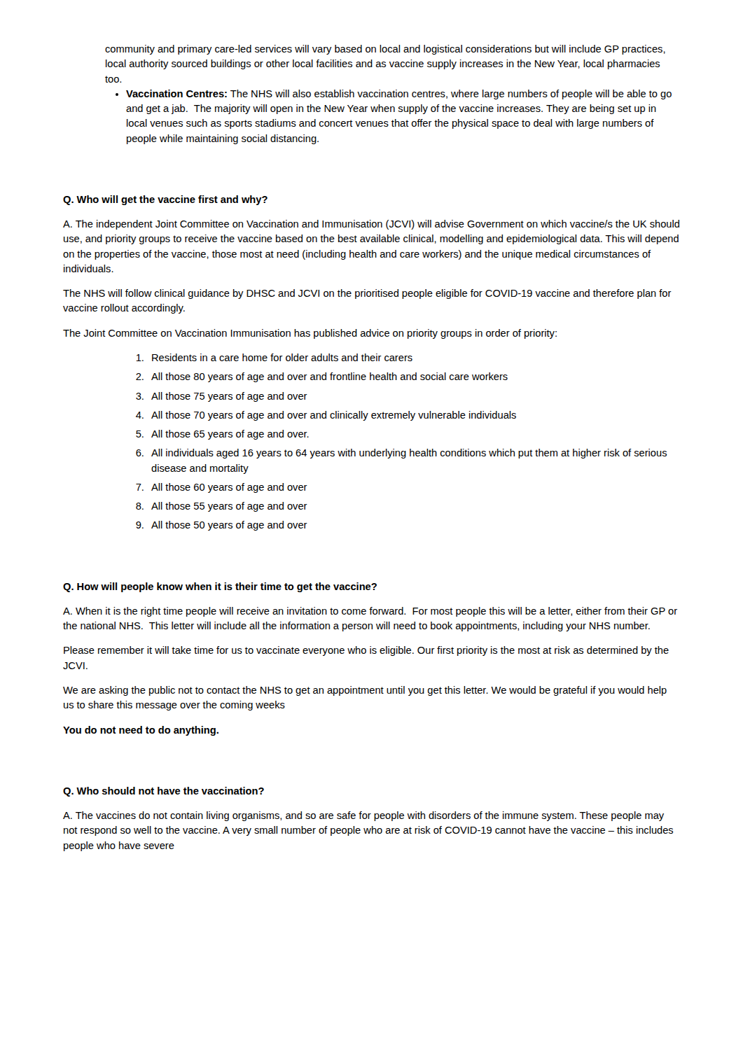community and primary care-led services will vary based on local and logistical considerations but will include GP practices, local authority sourced buildings or other local facilities and as vaccine supply increases in the New Year, local pharmacies too.
Vaccination Centres: The NHS will also establish vaccination centres, where large numbers of people will be able to go and get a jab. The majority will open in the New Year when supply of the vaccine increases. They are being set up in local venues such as sports stadiums and concert venues that offer the physical space to deal with large numbers of people while maintaining social distancing.
Q. Who will get the vaccine first and why?
A. The independent Joint Committee on Vaccination and Immunisation (JCVI) will advise Government on which vaccine/s the UK should use, and priority groups to receive the vaccine based on the best available clinical, modelling and epidemiological data. This will depend on the properties of the vaccine, those most at need (including health and care workers) and the unique medical circumstances of individuals.
The NHS will follow clinical guidance by DHSC and JCVI on the prioritised people eligible for COVID-19 vaccine and therefore plan for vaccine rollout accordingly.
The Joint Committee on Vaccination Immunisation has published advice on priority groups in order of priority:
Residents in a care home for older adults and their carers
All those 80 years of age and over and frontline health and social care workers
All those 75 years of age and over
All those 70 years of age and over and clinically extremely vulnerable individuals
All those 65 years of age and over.
All individuals aged 16 years to 64 years with underlying health conditions which put them at higher risk of serious disease and mortality
All those 60 years of age and over
All those 55 years of age and over
All those 50 years of age and over
Q. How will people know when it is their time to get the vaccine?
A. When it is the right time people will receive an invitation to come forward. For most people this will be a letter, either from their GP or the national NHS. This letter will include all the information a person will need to book appointments, including your NHS number.
Please remember it will take time for us to vaccinate everyone who is eligible. Our first priority is the most at risk as determined by the JCVI.
We are asking the public not to contact the NHS to get an appointment until you get this letter. We would be grateful if you would help us to share this message over the coming weeks
You do not need to do anything.
Q. Who should not have the vaccination?
A. The vaccines do not contain living organisms, and so are safe for people with disorders of the immune system. These people may not respond so well to the vaccine. A very small number of people who are at risk of COVID-19 cannot have the vaccine – this includes people who have severe